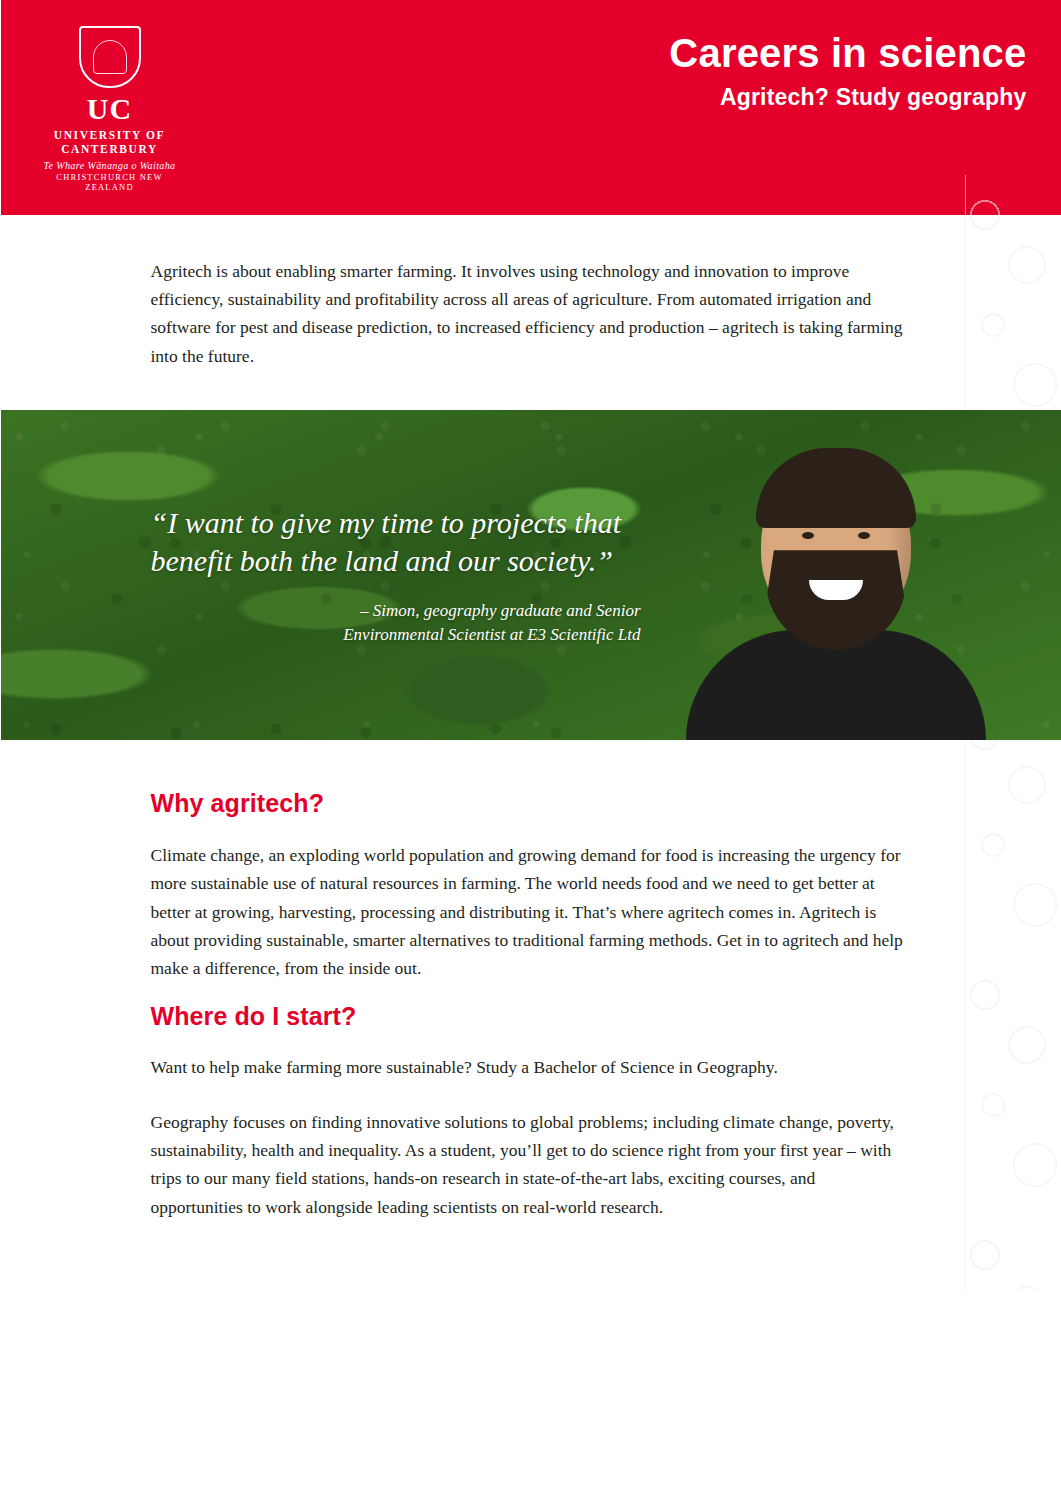UC
University of
Canterbury
Te Whare Wānanga o Waitaha
Christchurch New Zealand
Careers in science
Agritech? Study geography
Agritech is about enabling smarter farming. It involves using technology and innovation to improve efficiency, sustainability and profitability across all areas of agriculture. From automated irrigation and software for pest and disease prediction, to increased efficiency and production – agritech is taking farming into the future.
“I want to give my time to projects that benefit both the land and our society.”
– Simon, geography graduate and Senior
Environmental Scientist at E3 Scientific Ltd
Why agritech?
Climate change, an exploding world population and growing demand for food is increasing the urgency for more sustainable use of natural resources in farming. The world needs food and we need to get better at better at growing, harvesting, processing and distributing it. That’s where agritech comes in. Agritech is about providing sustainable, smarter alternatives to traditional farming methods. Get in to agritech and help make a difference, from the inside out.
Where do I start?
Want to help make farming more sustainable? Study a Bachelor of Science in Geography.
Geography focuses on finding innovative solutions to global problems; including climate change, poverty, sustainability, health and inequality. As a student, you’ll get to do science right from your first year – with trips to our many field stations, hands-on research in state-of-the-art labs, exciting courses, and opportunities to work alongside leading scientists on real-world research.